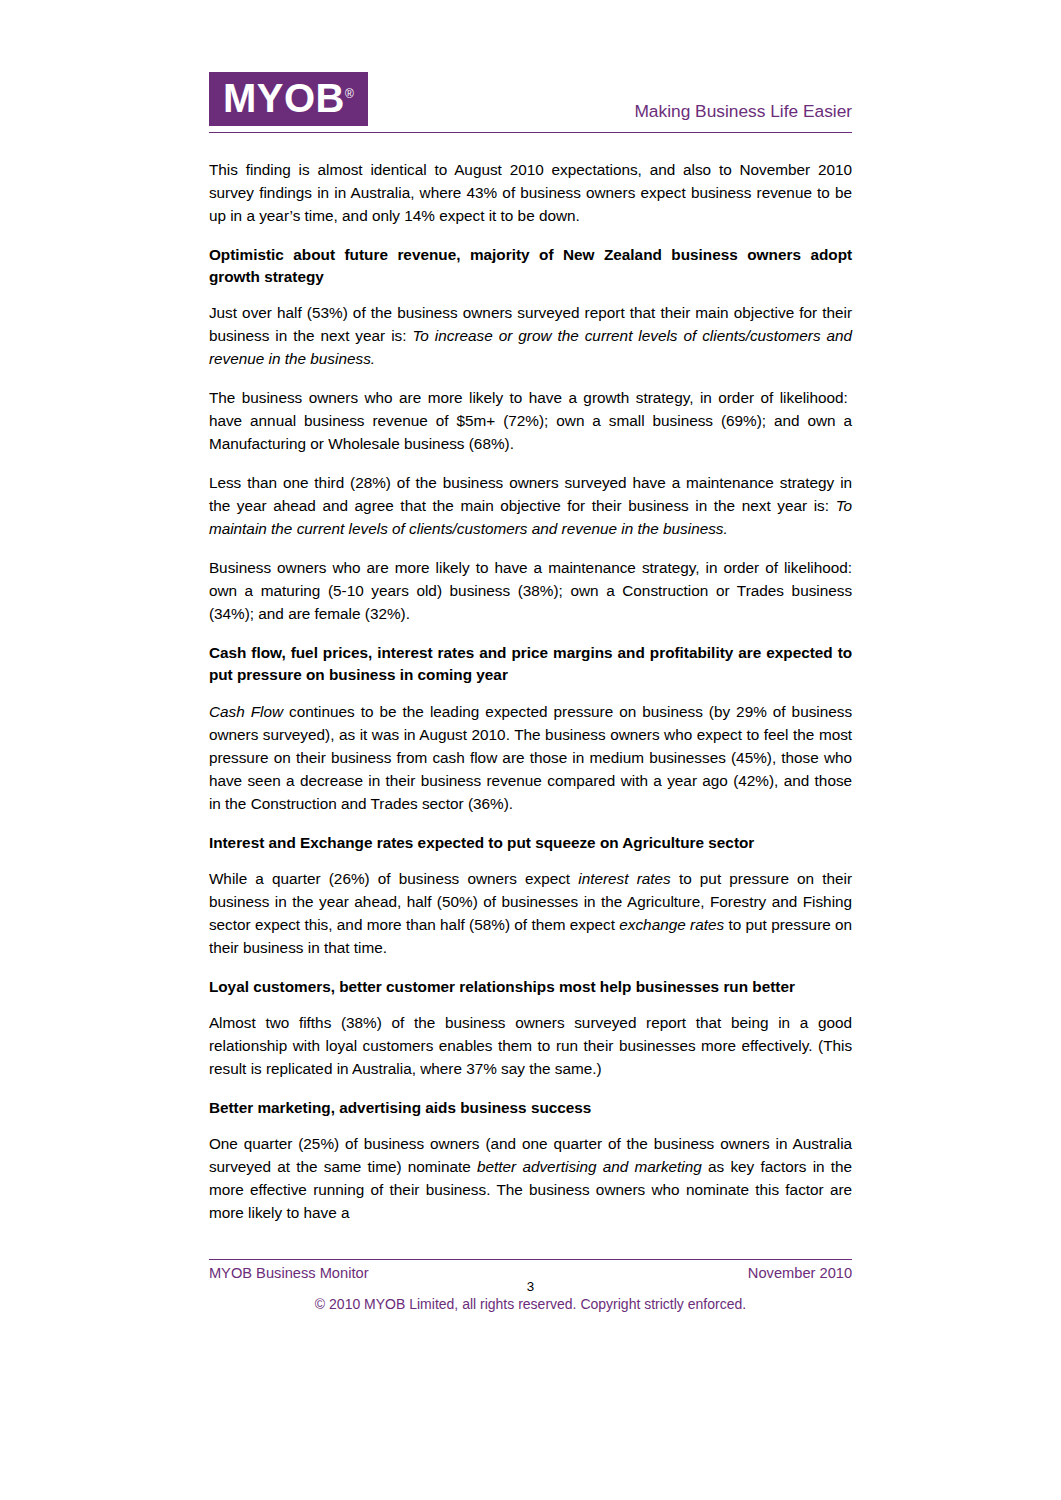MYOB®
Making Business Life Easier
This finding is almost identical to August 2010 expectations, and also to November 2010 survey findings in in Australia, where 43% of business owners expect business revenue to be up in a year’s time, and only 14% expect it to be down.
Optimistic about future revenue, majority of New Zealand business owners adopt growth strategy
Just over half (53%) of the business owners surveyed report that their main objective for their business in the next year is: To increase or grow the current levels of clients/customers and revenue in the business.
The business owners who are more likely to have a growth strategy, in order of likelihood: have annual business revenue of $5m+ (72%); own a small business (69%); and own a Manufacturing or Wholesale business (68%).
Less than one third (28%) of the business owners surveyed have a maintenance strategy in the year ahead and agree that the main objective for their business in the next year is: To maintain the current levels of clients/customers and revenue in the business.
Business owners who are more likely to have a maintenance strategy, in order of likelihood: own a maturing (5-10 years old) business (38%); own a Construction or Trades business (34%); and are female (32%).
Cash flow, fuel prices, interest rates and price margins and profitability are expected to put pressure on business in coming year
Cash Flow continues to be the leading expected pressure on business (by 29% of business owners surveyed), as it was in August 2010. The business owners who expect to feel the most pressure on their business from cash flow are those in medium businesses (45%), those who have seen a decrease in their business revenue compared with a year ago (42%), and those in the Construction and Trades sector (36%).
Interest and Exchange rates expected to put squeeze on Agriculture sector
While a quarter (26%) of business owners expect interest rates to put pressure on their business in the year ahead, half (50%) of businesses in the Agriculture, Forestry and Fishing sector expect this, and more than half (58%) of them expect exchange rates to put pressure on their business in that time.
Loyal customers, better customer relationships most help businesses run better
Almost two fifths (38%) of the business owners surveyed report that being in a good relationship with loyal customers enables them to run their businesses more effectively. (This result is replicated in Australia, where 37% say the same.)
Better marketing, advertising aids business success
One quarter (25%) of business owners (and one quarter of the business owners in Australia surveyed at the same time) nominate better advertising and marketing as key factors in the more effective running of their business. The business owners who nominate this factor are more likely to have a
MYOB Business Monitor November 2010
3
© 2010 MYOB Limited, all rights reserved. Copyright strictly enforced.